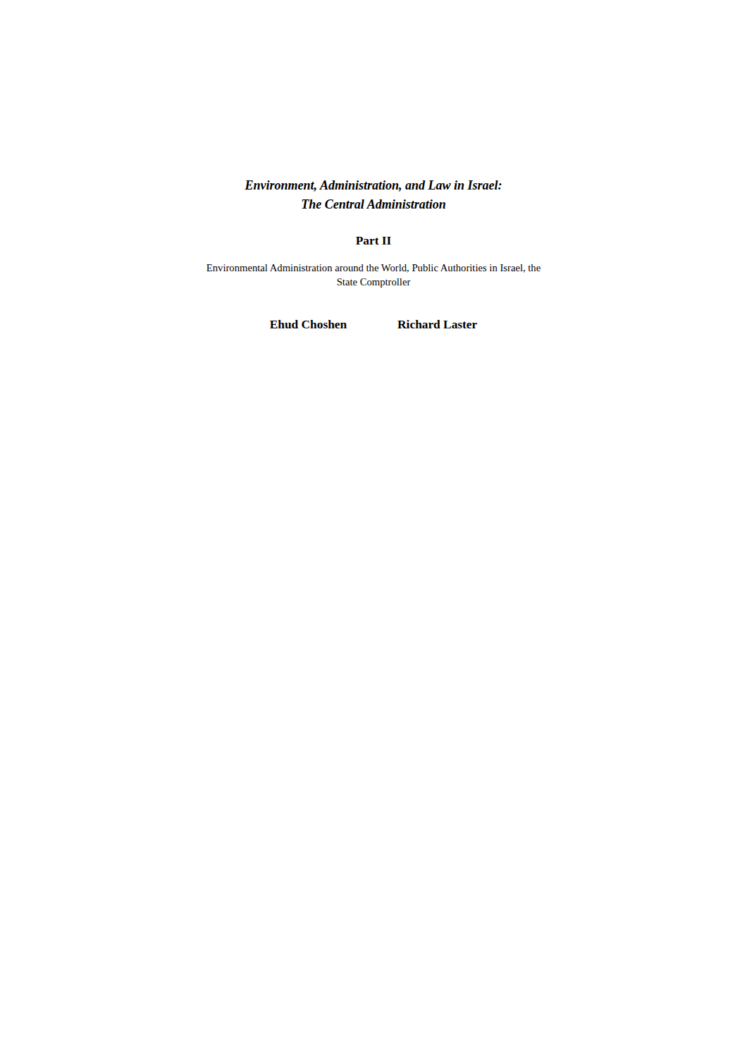Environment, Administration, and Law in Israel:
The Central Administration
Part II
Environmental Administration around the World, Public Authorities in Israel, the State Comptroller
Ehud Choshen Richard Laster